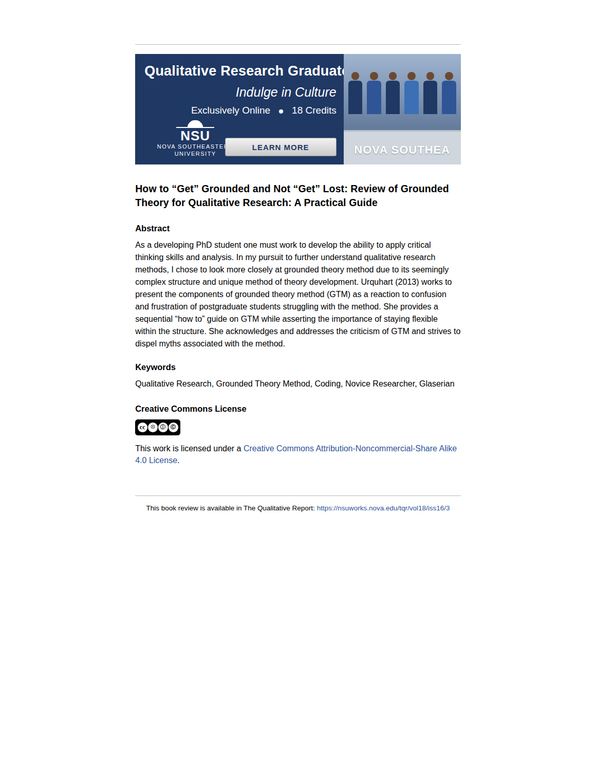Qualitative Research Graduate Certificate
Indulge in Culture
Exclusively Online ● 18 Credits
NSU
NOVA SOUTHEASTERN
UNIVERSITY
LEARN MORE
NOVA SOUTHEA
How to “Get” Grounded and Not “Get” Lost: Review of Grounded Theory for Qualitative Research: A Practical Guide
Abstract
As a developing PhD student one must work to develop the ability to apply critical thinking skills and analysis. In my pursuit to further understand qualitative research methods, I chose to look more closely at grounded theory method due to its seemingly complex structure and unique method of theory development. Urquhart (2013) works to present the components of grounded theory method (GTM) as a reaction to confusion and frustration of postgraduate students struggling with the method. She provides a sequential “how to” guide on GTM while asserting the importance of staying flexible within the structure. She acknowledges and addresses the criticism of GTM and strives to dispel myths associated with the method.
Keywords
Qualitative Research, Grounded Theory Method, Coding, Novice Researcher, Glaserian
Creative Commons License
cc
☉
ⓘ
Ⓒ
This work is licensed under a Creative Commons Attribution-Noncommercial-Share Alike 4.0 License.
This book review is available in The Qualitative Report: https://nsuworks.nova.edu/tqr/vol18/iss16/3